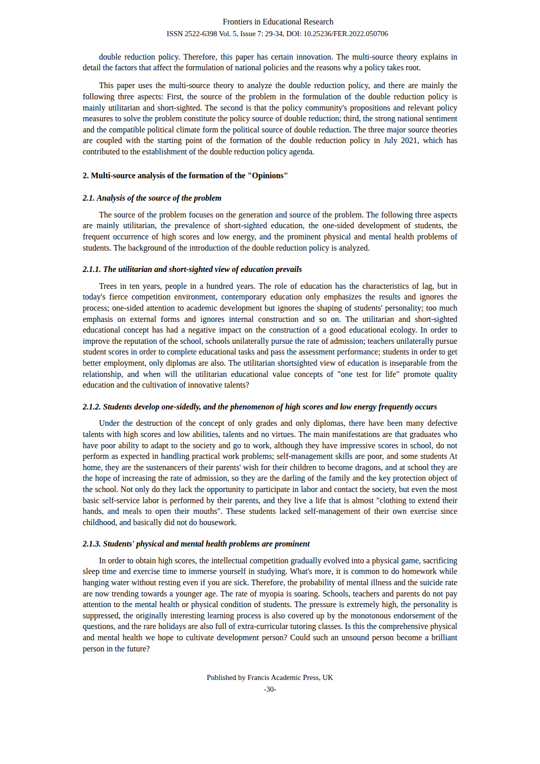Frontiers in Educational Research
ISSN 2522-6398 Vol. 5, Issue 7: 29-34, DOI: 10.25236/FER.2022.050706
double reduction policy. Therefore, this paper has certain innovation. The multi-source theory explains in detail the factors that affect the formulation of national policies and the reasons why a policy takes root.
This paper uses the multi-source theory to analyze the double reduction policy, and there are mainly the following three aspects: First, the source of the problem in the formulation of the double reduction policy is mainly utilitarian and short-sighted. The second is that the policy community's propositions and relevant policy measures to solve the problem constitute the policy source of double reduction; third, the strong national sentiment and the compatible political climate form the political source of double reduction. The three major source theories are coupled with the starting point of the formation of the double reduction policy in July 2021, which has contributed to the establishment of the double reduction policy agenda.
2. Multi-source analysis of the formation of the "Opinions"
2.1. Analysis of the source of the problem
The source of the problem focuses on the generation and source of the problem. The following three aspects are mainly utilitarian, the prevalence of short-sighted education, the one-sided development of students, the frequent occurrence of high scores and low energy, and the prominent physical and mental health problems of students. The background of the introduction of the double reduction policy is analyzed.
2.1.1. The utilitarian and short-sighted view of education prevails
Trees in ten years, people in a hundred years. The role of education has the characteristics of lag, but in today's fierce competition environment, contemporary education only emphasizes the results and ignores the process; one-sided attention to academic development but ignores the shaping of students' personality; too much emphasis on external forms and ignores internal construction and so on. The utilitarian and short-sighted educational concept has had a negative impact on the construction of a good educational ecology. In order to improve the reputation of the school, schools unilaterally pursue the rate of admission; teachers unilaterally pursue student scores in order to complete educational tasks and pass the assessment performance; students in order to get better employment, only diplomas are also. The utilitarian shortsighted view of education is inseparable from the relationship, and when will the utilitarian educational value concepts of "one test for life" promote quality education and the cultivation of innovative talents?
2.1.2. Students develop one-sidedly, and the phenomenon of high scores and low energy frequently occurs
Under the destruction of the concept of only grades and only diplomas, there have been many defective talents with high scores and low abilities, talents and no virtues. The main manifestations are that graduates who have poor ability to adapt to the society and go to work, although they have impressive scores in school, do not perform as expected in handling practical work problems; self-management skills are poor, and some students At home, they are the sustenancers of their parents' wish for their children to become dragons, and at school they are the hope of increasing the rate of admission, so they are the darling of the family and the key protection object of the school. Not only do they lack the opportunity to participate in labor and contact the society, but even the most basic self-service labor is performed by their parents, and they live a life that is almost "clothing to extend their hands, and meals to open their mouths". These students lacked self-management of their own exercise since childhood, and basically did not do housework.
2.1.3. Students' physical and mental health problems are prominent
In order to obtain high scores, the intellectual competition gradually evolved into a physical game, sacrificing sleep time and exercise time to immerse yourself in studying. What's more, it is common to do homework while hanging water without resting even if you are sick. Therefore, the probability of mental illness and the suicide rate are now trending towards a younger age. The rate of myopia is soaring. Schools, teachers and parents do not pay attention to the mental health or physical condition of students. The pressure is extremely high, the personality is suppressed, the originally interesting learning process is also covered up by the monotonous endorsement of the questions, and the rare holidays are also full of extra-curricular tutoring classes. Is this the comprehensive physical and mental health we hope to cultivate development person? Could such an unsound person become a brilliant person in the future?
Published by Francis Academic Press, UK
-30-